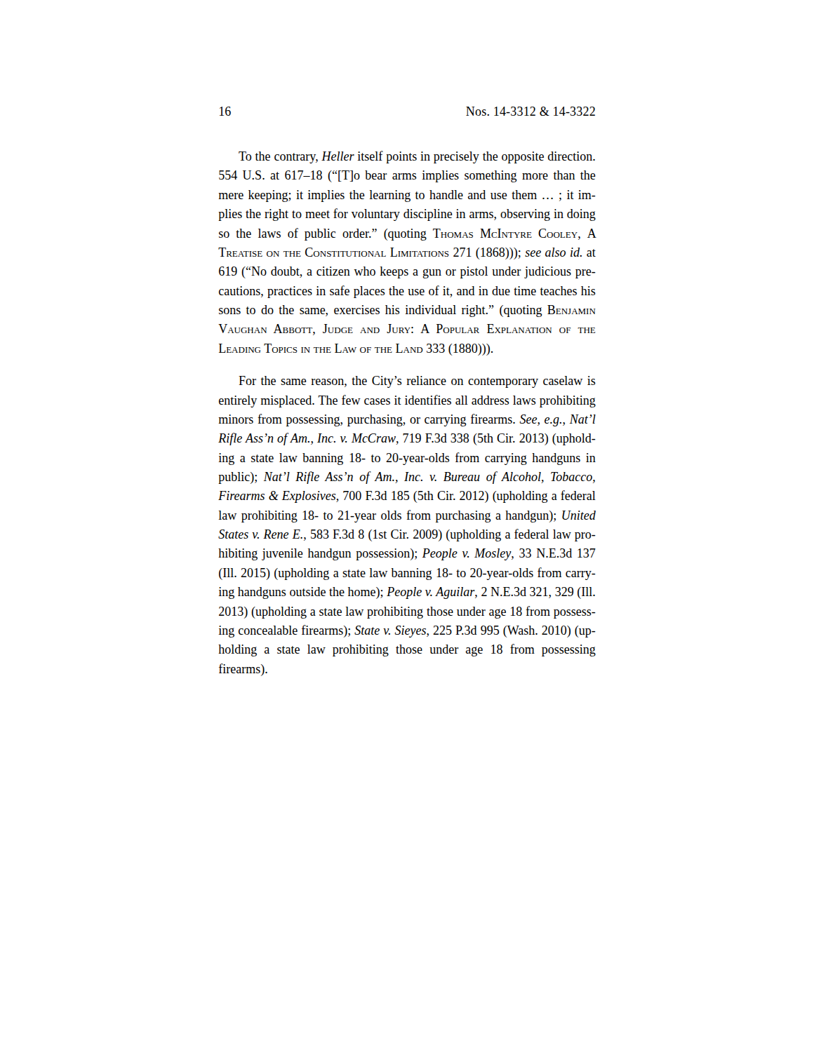16 Nos. 14-3312 & 14-3322
To the contrary, Heller itself points in precisely the opposite direction. 554 U.S. at 617–18 (“[T]o bear arms implies something more than the mere keeping; it implies the learning to handle and use them … ; it implies the right to meet for voluntary discipline in arms, observing in doing so the laws of public order.” (quoting Thomas McIntyre Cooley, A Treatise on the Constitutional Limitations 271 (1868))); see also id. at 619 (“No doubt, a citizen who keeps a gun or pistol under judicious precautions, practices in safe places the use of it, and in due time teaches his sons to do the same, exercises his individual right.” (quoting Benjamin Vaughan Abbott, Judge and Jury: A Popular Explanation of the Leading Topics in the Law of the Land 333 (1880))).
For the same reason, the City’s reliance on contemporary caselaw is entirely misplaced. The few cases it identifies all address laws prohibiting minors from possessing, purchasing, or carrying firearms. See, e.g., Nat’l Rifle Ass’n of Am., Inc. v. McCraw, 719 F.3d 338 (5th Cir. 2013) (upholding a state law banning 18- to 20-year-olds from carrying handguns in public); Nat’l Rifle Ass’n of Am., Inc. v. Bureau of Alcohol, Tobacco, Firearms & Explosives, 700 F.3d 185 (5th Cir. 2012) (upholding a federal law prohibiting 18- to 21-year olds from purchasing a handgun); United States v. Rene E., 583 F.3d 8 (1st Cir. 2009) (upholding a federal law prohibiting juvenile handgun possession); People v. Mosley, 33 N.E.3d 137 (Ill. 2015) (upholding a state law banning 18- to 20-year-olds from carrying handguns outside the home); People v. Aguilar, 2 N.E.3d 321, 329 (Ill. 2013) (upholding a state law prohibiting those under age 18 from possessing concealable firearms); State v. Sieyes, 225 P.3d 995 (Wash. 2010) (upholding a state law prohibiting those under age 18 from possessing firearms).